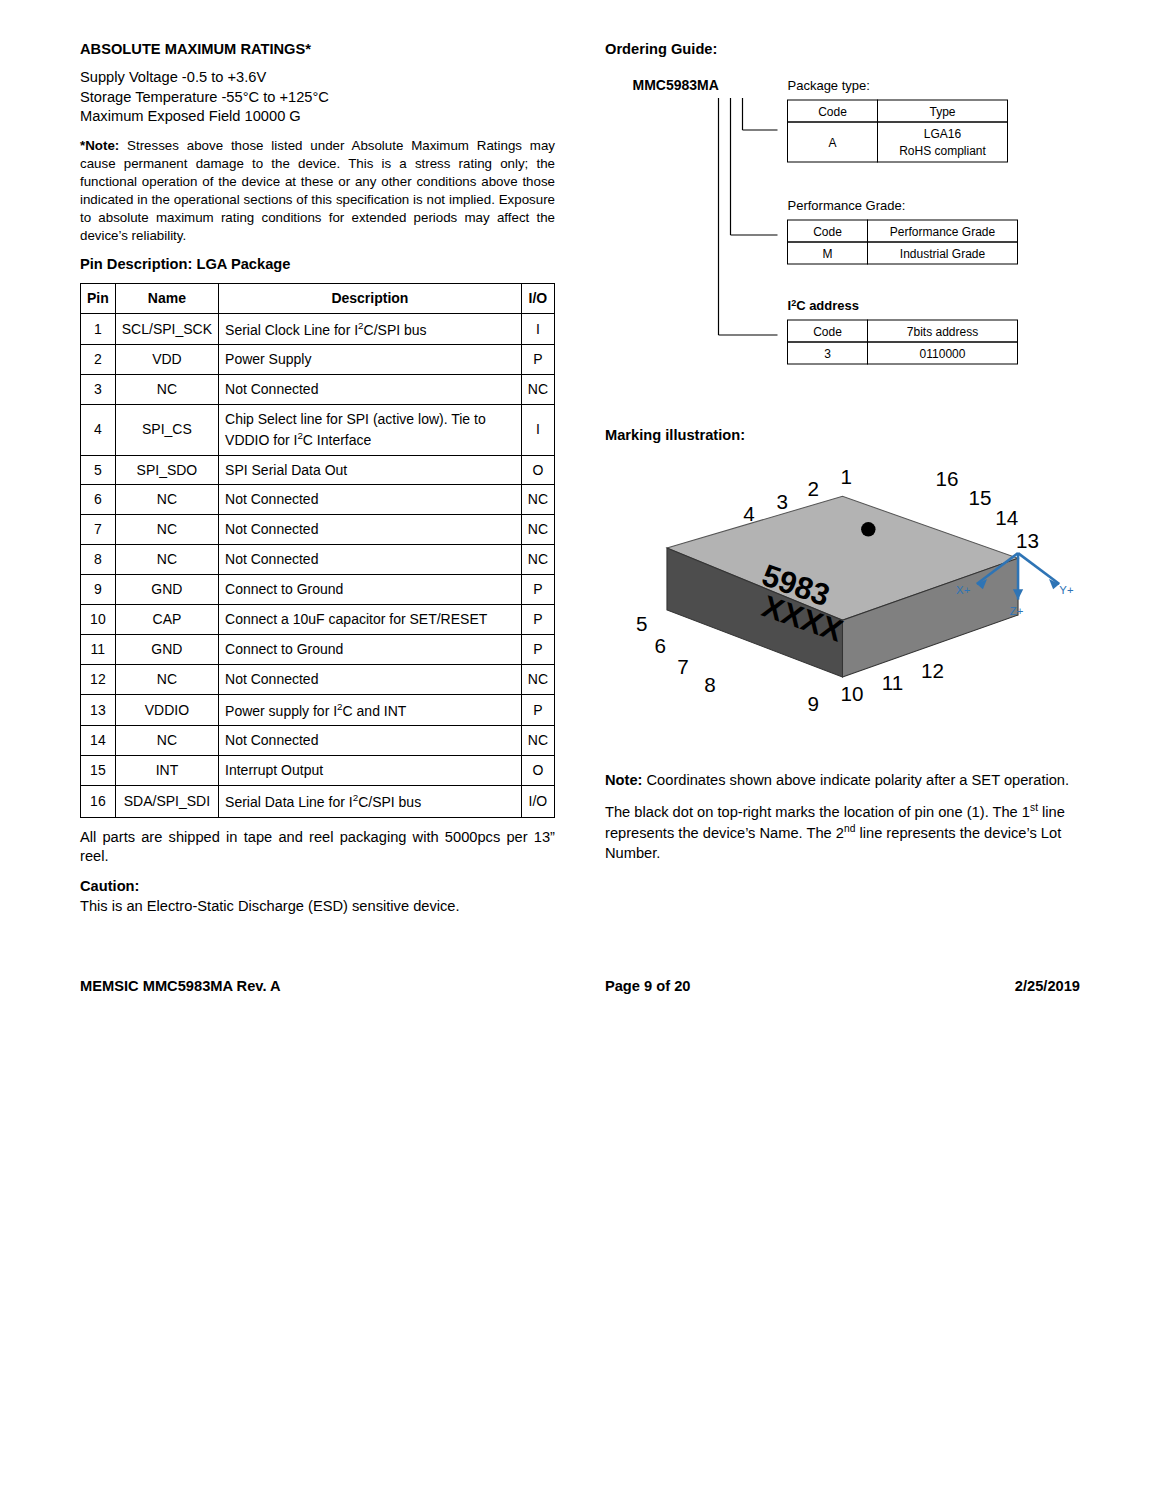ABSOLUTE MAXIMUM RATINGS*
Supply Voltage -0.5 to +3.6V
Storage Temperature -55°C to +125°C
Maximum Exposed Field 10000 G
*Note: Stresses above those listed under Absolute Maximum Ratings may cause permanent damage to the device. This is a stress rating only; the functional operation of the device at these or any other conditions above those indicated in the operational sections of this specification is not implied. Exposure to absolute maximum rating conditions for extended periods may affect the device’s reliability.
Pin Description: LGA Package
| Pin | Name | Description | I/O |
| --- | --- | --- | --- |
| 1 | SCL/SPI_SCK | Serial Clock Line for I 2 C/SPI bus | I |
| 2 | VDD | Power Supply | P |
| 3 | NC | Not Connected | NC |
| 4 | SPI_CS | Chip Select line for SPI (active low). Tie to VDDIO for I 2 C Interface | I |
| 5 | SPI_SDO | SPI Serial Data Out | O |
| 6 | NC | Not Connected | NC |
| 7 | NC | Not Connected | NC |
| 8 | NC | Not Connected | NC |
| 9 | GND | Connect to Ground | P |
| 10 | CAP | Connect a 10uF capacitor for SET/RESET | P |
| 11 | GND | Connect to Ground | P |
| 12 | NC | Not Connected | NC |
| 13 | VDDIO | Power supply for I 2 C and INT | P |
| 14 | NC | Not Connected | NC |
| 15 | INT | Interrupt Output | O |
| 16 | SDA/SPI_SDI | Serial Data Line for I 2 C/SPI bus | I/O |
All parts are shipped in tape and reel packaging with 5000pcs per 13” reel.
Caution:
This is an Electro-Static Discharge (ESD) sensitive device.
Ordering Guide:
MMC5983MA Package type: Code Type A LGA16 RoHS compliant Performance Grade: Code Performance Grade M Industrial Grade I2C address Code 7bits address 3 0110000
Marking illustration:
5983 XXXX 1 2 3 4 16 15 14 13 5 6 7 8 9 10 11 12 X+ Y+ Z+
Note: Coordinates shown above indicate polarity after a SET operation.
The black dot on top-right marks the location of pin one (1). The 1st line represents the device’s Name. The 2nd line represents the device’s Lot Number.
MEMSIC MMC5983MA Rev. A Page 9 of 20 2/25/2019